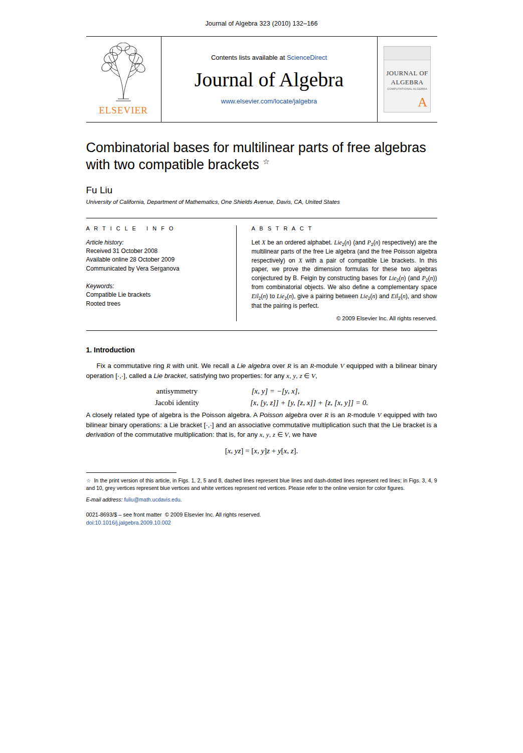Journal of Algebra 323 (2010) 132–166
ELSEVIER
Contents lists available at ScienceDirect
Journal of Algebra
www.elsevier.com/locate/jalgebra
JOURNAL OF
ALGEBRA
COMPUTATIONAL ALGEBRA
A
Combinatorial bases for multilinear parts of free algebras
with two compatible brackets ☆
Fu Liu
University of California, Department of Mathematics, One Shields Avenue, Davis, CA, United States
A R T I C L E I N F O
Article history:
Received 31 October 2008
Available online 28 October 2009
Communicated by Vera Serganova
Keywords:
Compatible Lie brackets
Rooted trees
A B S T R A C T
Let X be an ordered alphabet. Lie2(n) (and P2(n) respectively) are the multilinear parts of the free Lie algebra (and the free Poisson algebra respectively) on X with a pair of compatible Lie brackets. In this paper, we prove the dimension formulas for these two algebras conjectured by B. Feigin by constructing bases for Lie2(n) (and P2(n)) from combinatorial objects. We also define a complementary space Eil2(n) to Lie2(n), give a pairing between Lie2(n) and Eil2(n), and show that the pairing is perfect.
© 2009 Elsevier Inc. All rights reserved.
1. Introduction
Fix a commutative ring R with unit. We recall a Lie algebra over R is an R-module V equipped with a bilinear binary operation [·,·], called a Lie bracket, satisfying two properties: for any x, y, z ∈ V,
antisymmetry
[x, y] = −[y, x],
Jacobi identity
[x, [y, z]] + [y, [z, x]] + [z, [x, y]] = 0.
A closely related type of algebra is the Poisson algebra. A Poisson algebra over R is an R-module V equipped with two bilinear binary operations: a Lie bracket [·,·] and an associative commutative multiplication such that the Lie bracket is a derivation of the commutative multiplication: that is, for any x, y, z ∈ V, we have
[x, yz] = [x, y]z + y[x, z].
☆ In the print version of this article, in Figs. 1, 2, 5 and 8, dashed lines represent blue lines and dash-dotted lines represent red lines; in Figs. 3, 4, 9 and 10, grey vertices represent blue vertices and white vertices represent red vertices. Please refer to the online version for color figures.
E-mail address: fuliu@math.ucdavis.edu.
0021-8693/$ – see front matter © 2009 Elsevier Inc. All rights reserved.
doi:10.1016/j.jalgebra.2009.10.002